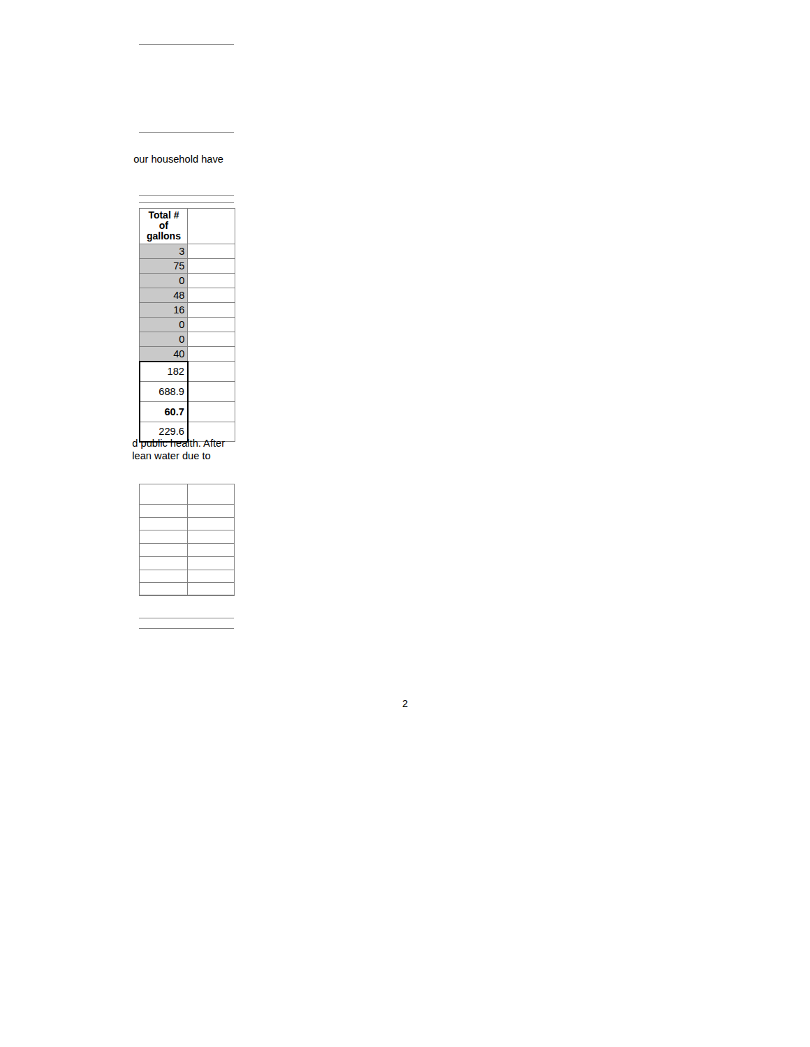our household have
| Total # of gallons | |
| 3 | |
| 75 | |
| 0 | |
| 48 | |
| 16 | |
| 0 | |
| 0 | |
| 40 | |
| 182 | |
| 688.9 | |
| 60.7 | |
| 229.6 | |
d public health. After
lean water due to
2